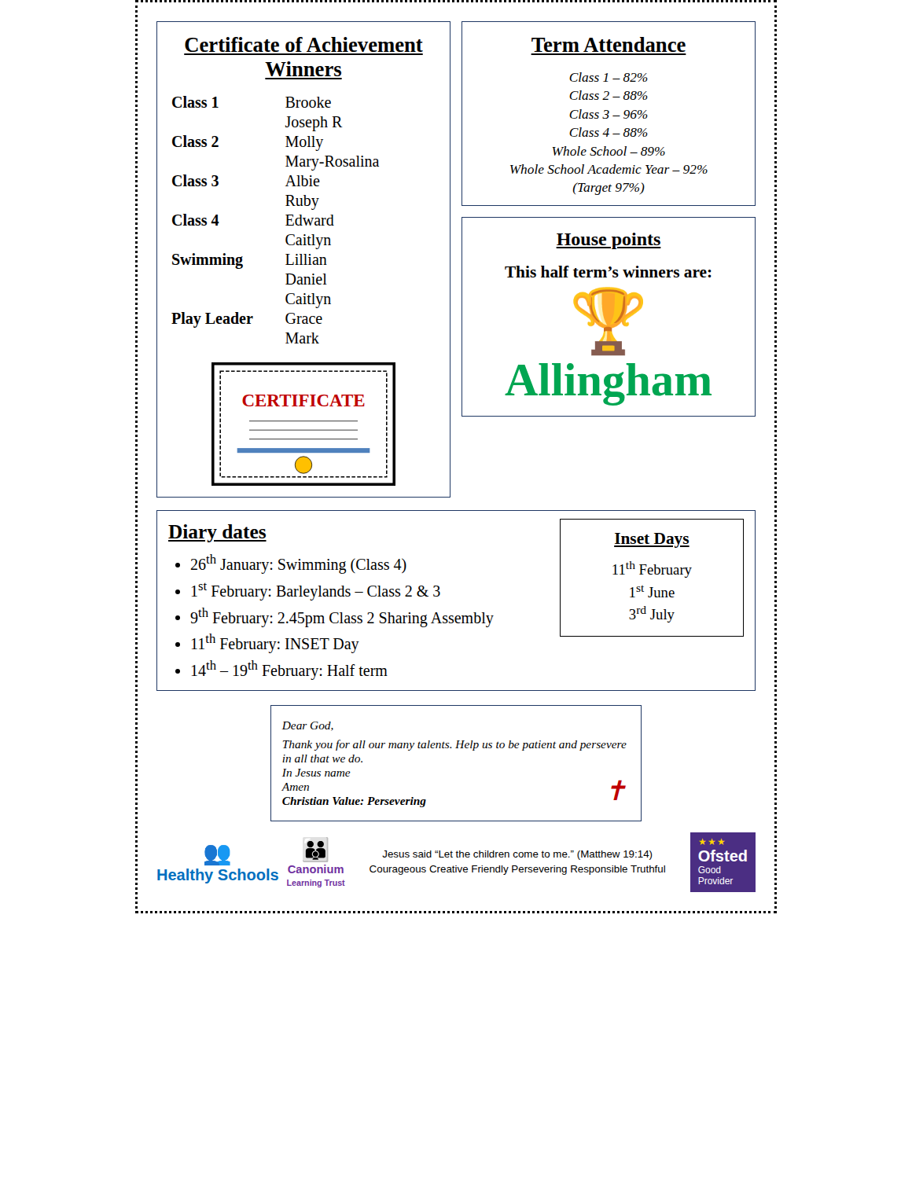Certificate of Achievement Winners
| Class 1 | Brooke |
| | Joseph R |
| Class 2 | Molly |
| | Mary-Rosalina |
| Class 3 | Albie |
| | Ruby |
| Class 4 | Edward |
| | Caitlyn |
| Swimming | Lillian |
| | Daniel |
| | Caitlyn |
| Play Leader | Grace |
| | Mark |
Term Attendance
Class 1 – 82%
Class 2 – 88%
Class 3 – 96%
Class 4 – 88%
Whole School – 89%
Whole School Academic Year – 92%
(Target 97%)
House points
This half term’s winners are:
🏆
Allingham
Diary dates
26th January: Swimming (Class 4)
1st February: Barleylands – Class 2 & 3
9th February: 2.45pm Class 2 Sharing Assembly
11th February: INSET Day
14th – 19th February: Half term
Inset Days
11th February
1st June
3rd July
Dear God,
Thank you for all our many talents. Help us to be patient and persevere in all that we do.
In Jesus name
Amen
Christian Value: Persevering
✝
👥
Healthy Schools
👪
Canonium
Learning Trust
Jesus said “Let the children come to me.” (Matthew 19:14)
Courageous Creative Friendly Persevering Responsible Truthful
★★★
Ofsted
Good
Provider